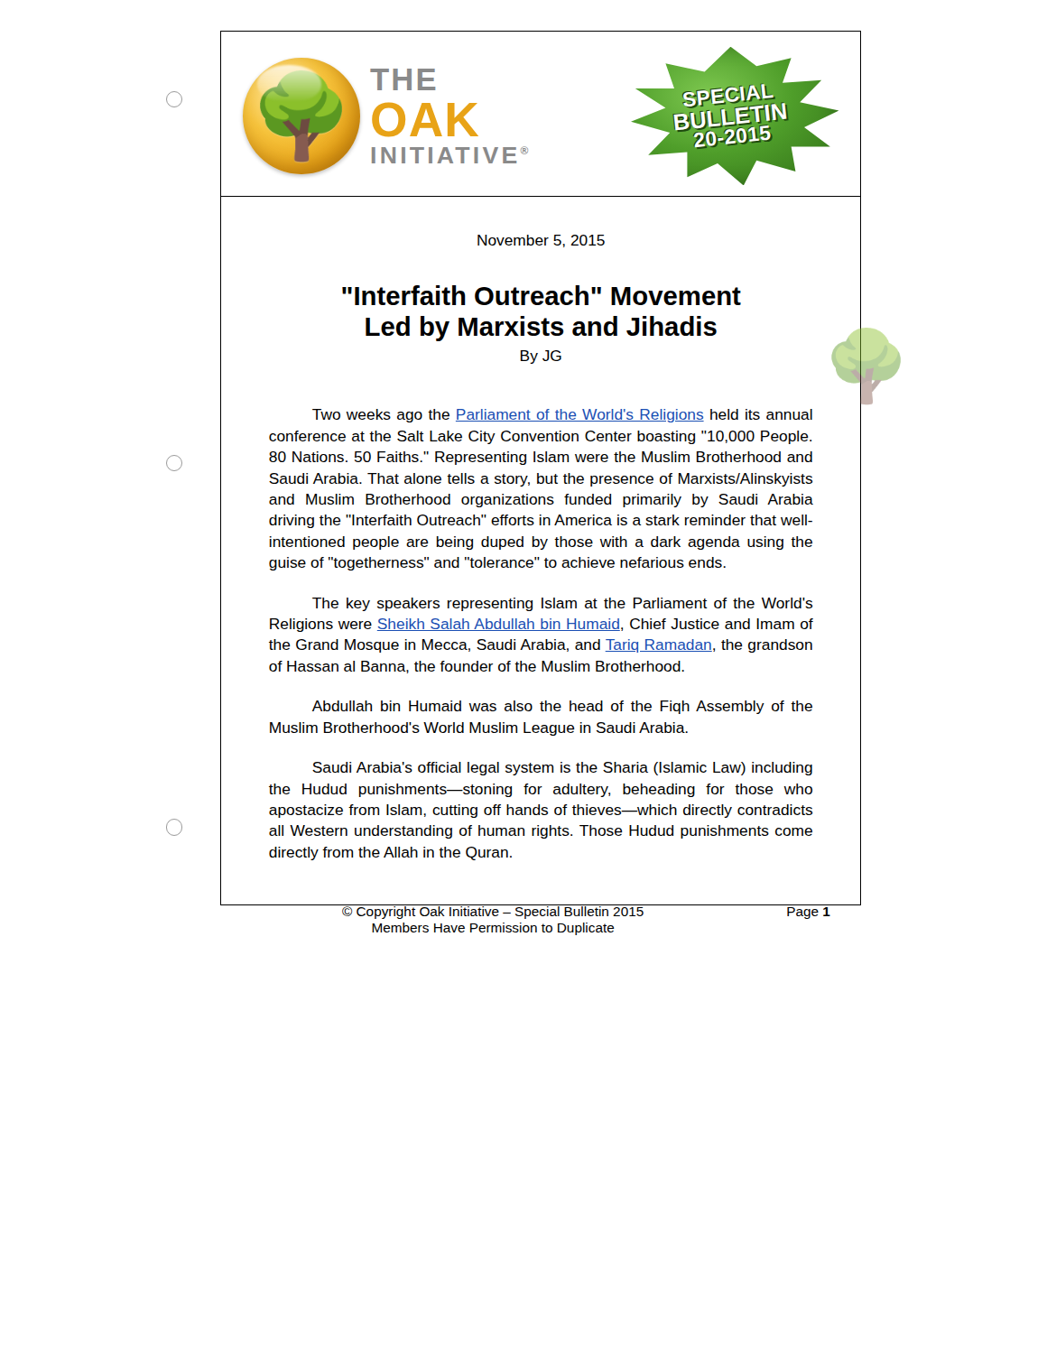🌳
THE
OAK
INITIATIVE®
Special
Bulletin
20-2015
🌳
November 5, 2015
"Interfaith Outreach" Movement
Led by Marxists and Jihadis
By JG
Two weeks ago the Parliament of the World's Religions held its annual conference at the Salt Lake City Convention Center boasting "10,000 People. 80 Nations. 50 Faiths." Representing Islam were the Muslim Brotherhood and Saudi Arabia. That alone tells a story, but the presence of Marxists/Alinskyists and Muslim Brotherhood organizations funded primarily by Saudi Arabia driving the "Interfaith Outreach" efforts in America is a stark reminder that well-intentioned people are being duped by those with a dark agenda using the guise of "togetherness" and "tolerance" to achieve nefarious ends.
The key speakers representing Islam at the Parliament of the World's Religions were Sheikh Salah Abdullah bin Humaid, Chief Justice and Imam of the Grand Mosque in Mecca, Saudi Arabia, and Tariq Ramadan, the grandson of Hassan al Banna, the founder of the Muslim Brotherhood.
Abdullah bin Humaid was also the head of the Fiqh Assembly of the Muslim Brotherhood's World Muslim League in Saudi Arabia.
Saudi Arabia's official legal system is the Sharia (Islamic Law) including the Hudud punishments—stoning for adultery, beheading for those who apostacize from Islam, cutting off hands of thieves—which directly contradicts all Western understanding of human rights. Those Hudud punishments come directly from the Allah in the Quran.
© Copyright Oak Initiative – Special Bulletin 2015
Members Have Permission to Duplicate
Page 1